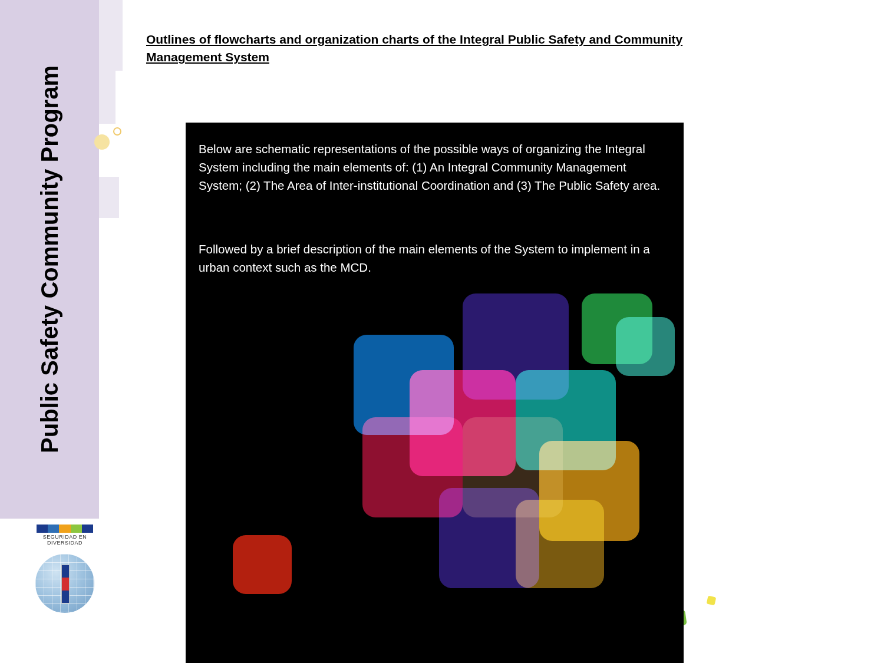Public Safety Community Program
SEGURIDAD EN DIVERSIDAD
Outlines of flowcharts and organization charts of the Integral Public Safety and Community Management System
Below are schematic representations of the possible ways of organizing the Integral System including the main elements of: (1) An Integral Community Management System; (2) The Area of Inter-institutional Coordination and (3) The Public Safety area.
Followed by a brief description of the main elements of the System to implement in a urban context such as the MCD.